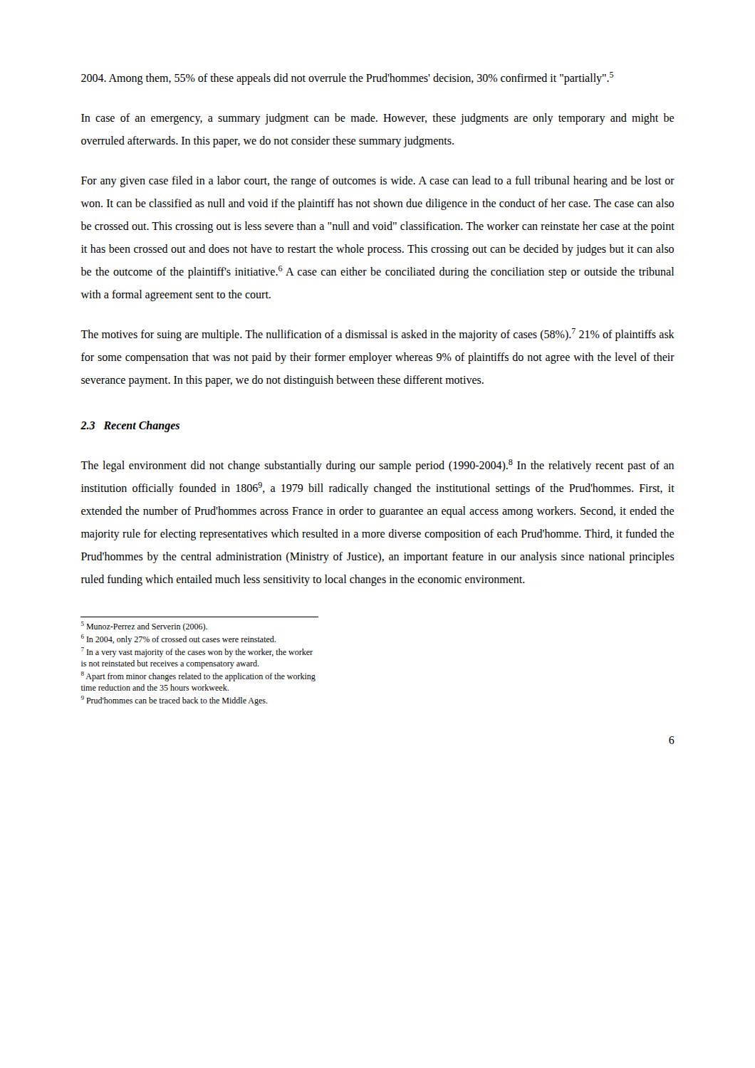2004. Among them, 55% of these appeals did not overrule the Prud'hommes' decision, 30% confirmed it "partially".5
In case of an emergency, a summary judgment can be made. However, these judgments are only temporary and might be overruled afterwards. In this paper, we do not consider these summary judgments.
For any given case filed in a labor court, the range of outcomes is wide. A case can lead to a full tribunal hearing and be lost or won. It can be classified as null and void if the plaintiff has not shown due diligence in the conduct of her case. The case can also be crossed out. This crossing out is less severe than a "null and void" classification. The worker can reinstate her case at the point it has been crossed out and does not have to restart the whole process. This crossing out can be decided by judges but it can also be the outcome of the plaintiff's initiative.6 A case can either be conciliated during the conciliation step or outside the tribunal with a formal agreement sent to the court.
The motives for suing are multiple. The nullification of a dismissal is asked in the majority of cases (58%).7 21% of plaintiffs ask for some compensation that was not paid by their former employer whereas 9% of plaintiffs do not agree with the level of their severance payment. In this paper, we do not distinguish between these different motives.
2.3 Recent Changes
The legal environment did not change substantially during our sample period (1990-2004).8 In the relatively recent past of an institution officially founded in 18069, a 1979 bill radically changed the institutional settings of the Prud'hommes. First, it extended the number of Prud'hommes across France in order to guarantee an equal access among workers. Second, it ended the majority rule for electing representatives which resulted in a more diverse composition of each Prud'homme. Third, it funded the Prud'hommes by the central administration (Ministry of Justice), an important feature in our analysis since national principles ruled funding which entailed much less sensitivity to local changes in the economic environment.
5 Munoz-Perrez and Serverin (2006).
6 In 2004, only 27% of crossed out cases were reinstated.
7 In a very vast majority of the cases won by the worker, the worker is not reinstated but receives a compensatory award.
8 Apart from minor changes related to the application of the working time reduction and the 35 hours workweek.
9 Prud'hommes can be traced back to the Middle Ages.
6